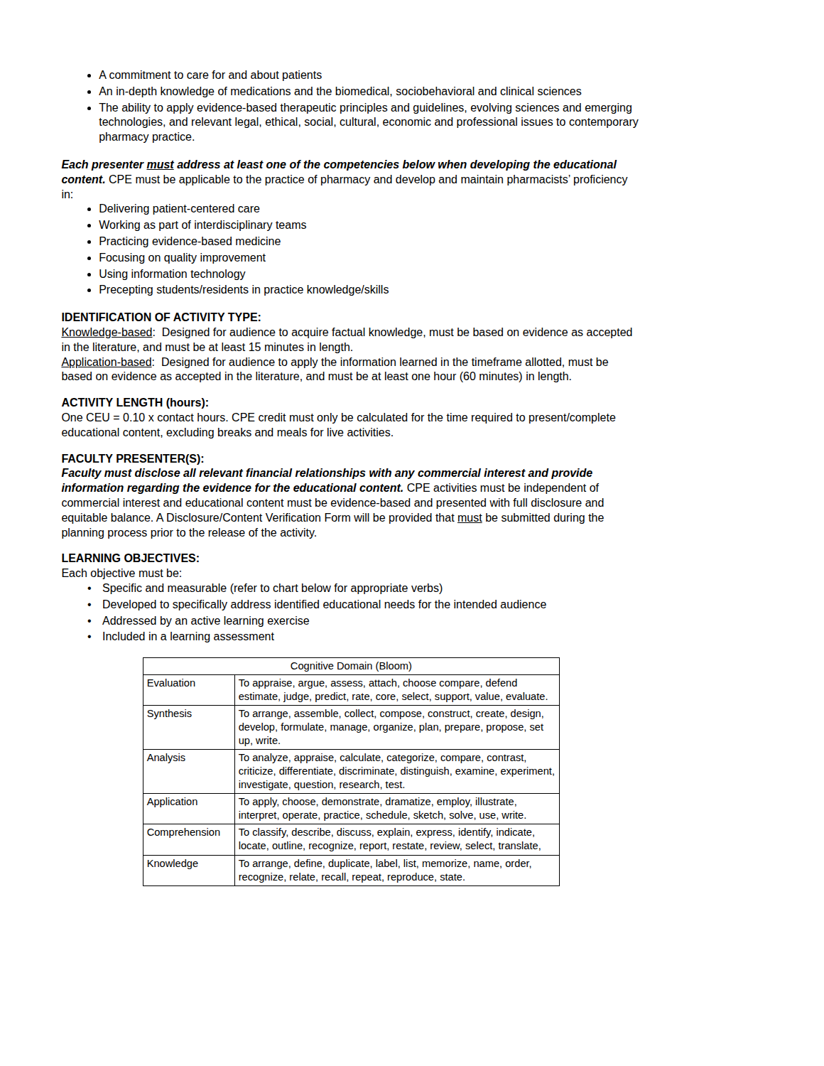A commitment to care for and about patients
An in-depth knowledge of medications and the biomedical, sociobehavioral and clinical sciences
The ability to apply evidence-based therapeutic principles and guidelines, evolving sciences and emerging technologies, and relevant legal, ethical, social, cultural, economic and professional issues to contemporary pharmacy practice.
Each presenter must address at least one of the competencies below when developing the educational content. CPE must be applicable to the practice of pharmacy and develop and maintain pharmacists’ proficiency in:
Delivering patient-centered care
Working as part of interdisciplinary teams
Practicing evidence-based medicine
Focusing on quality improvement
Using information technology
Precepting students/residents in practice knowledge/skills
IDENTIFICATION OF ACTIVITY TYPE:
Knowledge-based: Designed for audience to acquire factual knowledge, must be based on evidence as accepted in the literature, and must be at least 15 minutes in length.
Application-based: Designed for audience to apply the information learned in the timeframe allotted, must be based on evidence as accepted in the literature, and must be at least one hour (60 minutes) in length.
ACTIVITY LENGTH (hours):
One CEU = 0.10 x contact hours. CPE credit must only be calculated for the time required to present/complete educational content, excluding breaks and meals for live activities.
FACULTY PRESENTER(S):
Faculty must disclose all relevant financial relationships with any commercial interest and provide information regarding the evidence for the educational content. CPE activities must be independent of commercial interest and educational content must be evidence-based and presented with full disclosure and equitable balance. A Disclosure/Content Verification Form will be provided that must be submitted during the planning process prior to the release of the activity.
LEARNING OBJECTIVES:
Each objective must be:
Specific and measurable (refer to chart below for appropriate verbs)
Developed to specifically address identified educational needs for the intended audience
Addressed by an active learning exercise
Included in a learning assessment
| Cognitive Domain (Bloom) |
| --- |
| Evaluation | To appraise, argue, assess, attach, choose compare, defend estimate, judge, predict, rate, core, select, support, value, evaluate. |
| Synthesis | To arrange, assemble, collect, compose, construct, create, design, develop, formulate, manage, organize, plan, prepare, propose, set up, write. |
| Analysis | To analyze, appraise, calculate, categorize, compare, contrast, criticize, differentiate, discriminate, distinguish, examine, experiment, investigate, question, research, test. |
| Application | To apply, choose, demonstrate, dramatize, employ, illustrate, interpret, operate, practice, schedule, sketch, solve, use, write. |
| Comprehension | To classify, describe, discuss, explain, express, identify, indicate, locate, outline, recognize, report, restate, review, select, translate, |
| Knowledge | To arrange, define, duplicate, label, list, memorize, name, order, recognize, relate, recall, repeat, reproduce, state. |